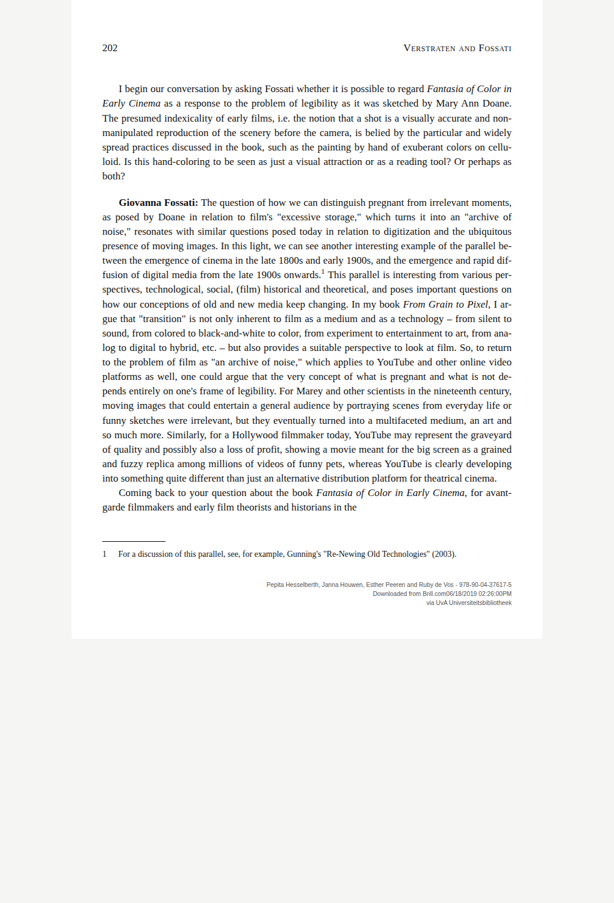202 Verstraten and Fossati
I begin our conversation by asking Fossati whether it is possible to regard Fantasia of Color in Early Cinema as a response to the problem of legibility as it was sketched by Mary Ann Doane. The presumed indexicality of early films, i.e. the notion that a shot is a visually accurate and non-manipulated reproduction of the scenery before the camera, is belied by the particular and widely spread practices discussed in the book, such as the painting by hand of exuberant colors on celluloid. Is this hand-coloring to be seen as just a visual attraction or as a reading tool? Or perhaps as both?
Giovanna Fossati: The question of how we can distinguish pregnant from irrelevant moments, as posed by Doane in relation to film's "excessive storage," which turns it into an "archive of noise," resonates with similar questions posed today in relation to digitization and the ubiquitous presence of moving images. In this light, we can see another interesting example of the parallel between the emergence of cinema in the late 1800s and early 1900s, and the emergence and rapid diffusion of digital media from the late 1900s onwards.1 This parallel is interesting from various perspectives, technological, social, (film) historical and theoretical, and poses important questions on how our conceptions of old and new media keep changing. In my book From Grain to Pixel, I argue that "transition" is not only inherent to film as a medium and as a technology – from silent to sound, from colored to black-and-white to color, from experiment to entertainment to art, from analog to digital to hybrid, etc. – but also provides a suitable perspective to look at film. So, to return to the problem of film as "an archive of noise," which applies to YouTube and other online video platforms as well, one could argue that the very concept of what is pregnant and what is not depends entirely on one's frame of legibility. For Marey and other scientists in the nineteenth century, moving images that could entertain a general audience by portraying scenes from everyday life or funny sketches were irrelevant, but they eventually turned into a multifaceted medium, an art and so much more. Similarly, for a Hollywood filmmaker today, YouTube may represent the graveyard of quality and possibly also a loss of profit, showing a movie meant for the big screen as a grained and fuzzy replica among millions of videos of funny pets, whereas YouTube is clearly developing into something quite different than just an alternative distribution platform for theatrical cinema.
Coming back to your question about the book Fantasia of Color in Early Cinema, for avant-garde filmmakers and early film theorists and historians in the
1 For a discussion of this parallel, see, for example, Gunning's "Re-Newing Old Technologies" (2003).
Pepita Hesselberth, Janna Houwen, Esther Peeren and Ruby de Vos - 978-90-04-37617-5
Downloaded from Brill.com06/18/2019 02:26:00PM
via UvA Universiteitsbibliotheek